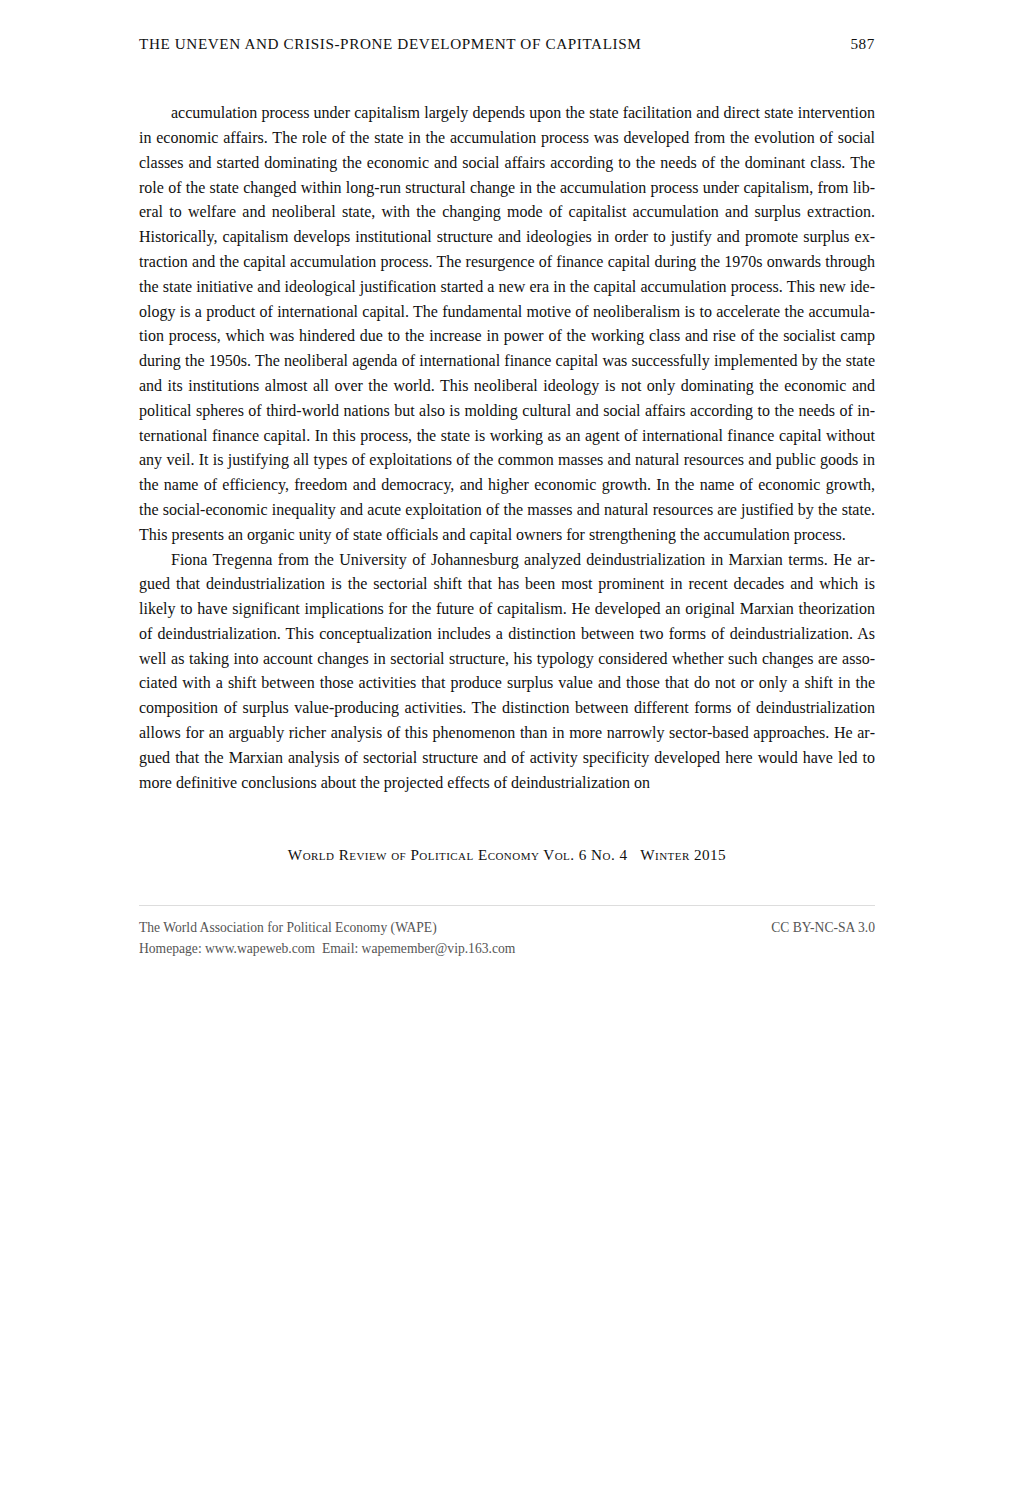The Uneven and Crisis-Prone Development of Capitalism 587
accumulation process under capitalism largely depends upon the state facilitation and direct state intervention in economic affairs. The role of the state in the accumulation process was developed from the evolution of social classes and started dominating the economic and social affairs according to the needs of the dominant class. The role of the state changed within long-run structural change in the accumulation process under capitalism, from liberal to welfare and neoliberal state, with the changing mode of capitalist accumulation and surplus extraction. Historically, capitalism develops institutional structure and ideologies in order to justify and promote surplus extraction and the capital accumulation process. The resurgence of finance capital during the 1970s onwards through the state initiative and ideological justification started a new era in the capital accumulation process. This new ideology is a product of international capital. The fundamental motive of neoliberalism is to accelerate the accumulation process, which was hindered due to the increase in power of the working class and rise of the socialist camp during the 1950s. The neoliberal agenda of international finance capital was successfully implemented by the state and its institutions almost all over the world. This neoliberal ideology is not only dominating the economic and political spheres of third-world nations but also is molding cultural and social affairs according to the needs of international finance capital. In this process, the state is working as an agent of international finance capital without any veil. It is justifying all types of exploitations of the common masses and natural resources and public goods in the name of efficiency, freedom and democracy, and higher economic growth. In the name of economic growth, the social-economic inequality and acute exploitation of the masses and natural resources are justified by the state. This presents an organic unity of state officials and capital owners for strengthening the accumulation process.
Fiona Tregenna from the University of Johannesburg analyzed deindustrialization in Marxian terms. He argued that deindustrialization is the sectorial shift that has been most prominent in recent decades and which is likely to have significant implications for the future of capitalism. He developed an original Marxian theorization of deindustrialization. This conceptualization includes a distinction between two forms of deindustrialization. As well as taking into account changes in sectorial structure, his typology considered whether such changes are associated with a shift between those activities that produce surplus value and those that do not or only a shift in the composition of surplus value-producing activities. The distinction between different forms of deindustrialization allows for an arguably richer analysis of this phenomenon than in more narrowly sector-based approaches. He argued that the Marxian analysis of sectorial structure and of activity specificity developed here would have led to more definitive conclusions about the projected effects of deindustrialization on
World Review of Political Economy Vol. 6 No. 4 Winter 2015
The World Association for Political Economy (WAPE)
Homepage: www.wapeweb.com Email: wapemember@vip.163.com
CC BY-NC-SA 3.0